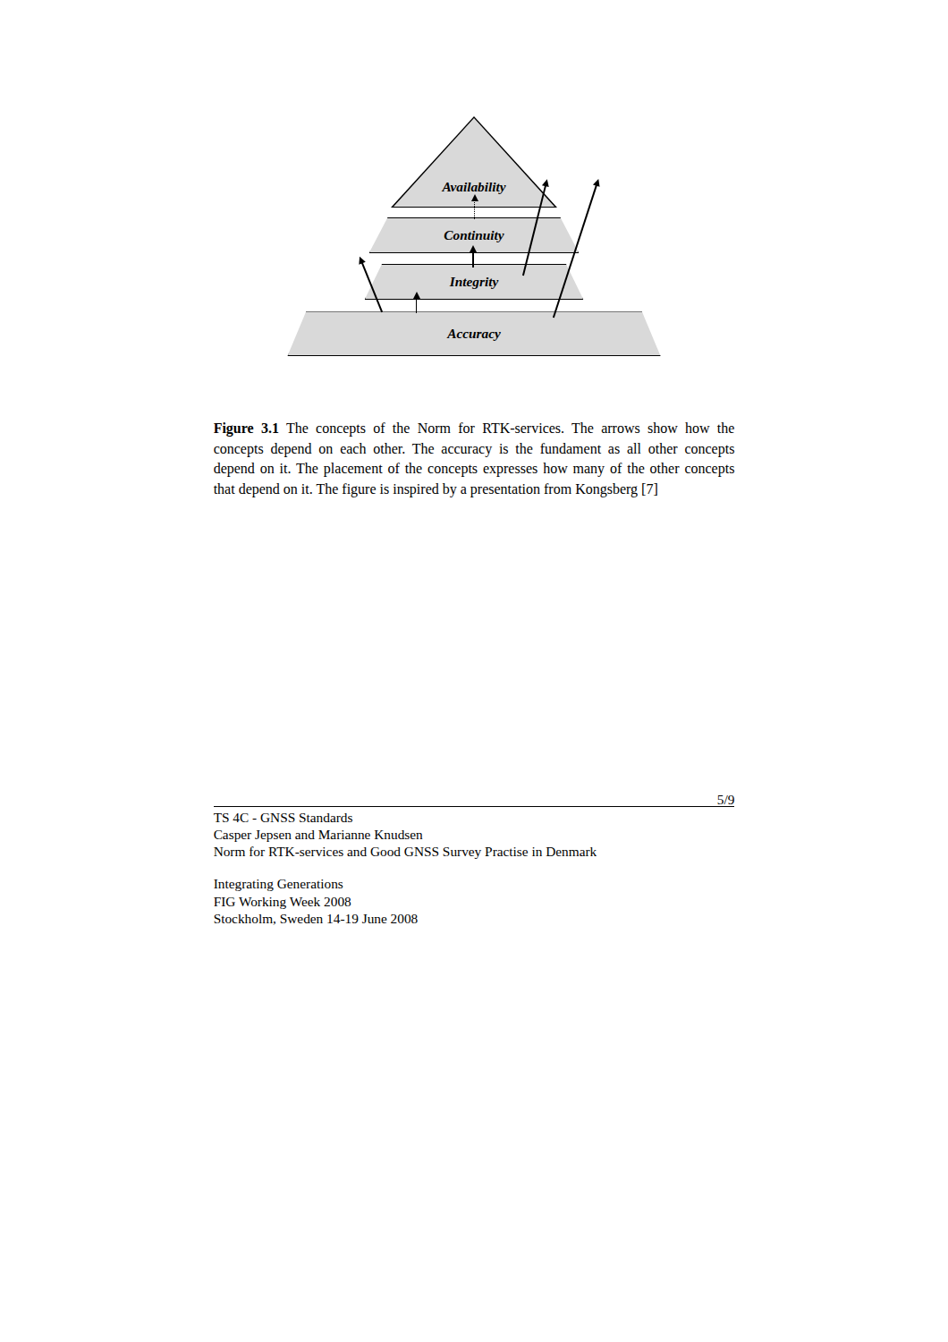Availability
Continuity
Integrity
Accuracy
Figure 3.1 The concepts of the Norm for RTK-services. The arrows show how the concepts depend on each other. The accuracy is the fundament as all other concepts depend on it. The placement of the concepts expresses how many of the other concepts that depend on it. The figure is inspired by a presentation from Kongsberg [7]
5/9
TS 4C - GNSS Standards
Casper Jepsen and Marianne Knudsen
Norm for RTK-services and Good GNSS Survey Practise in Denmark
Integrating Generations
FIG Working Week 2008
Stockholm, Sweden 14-19 June 2008